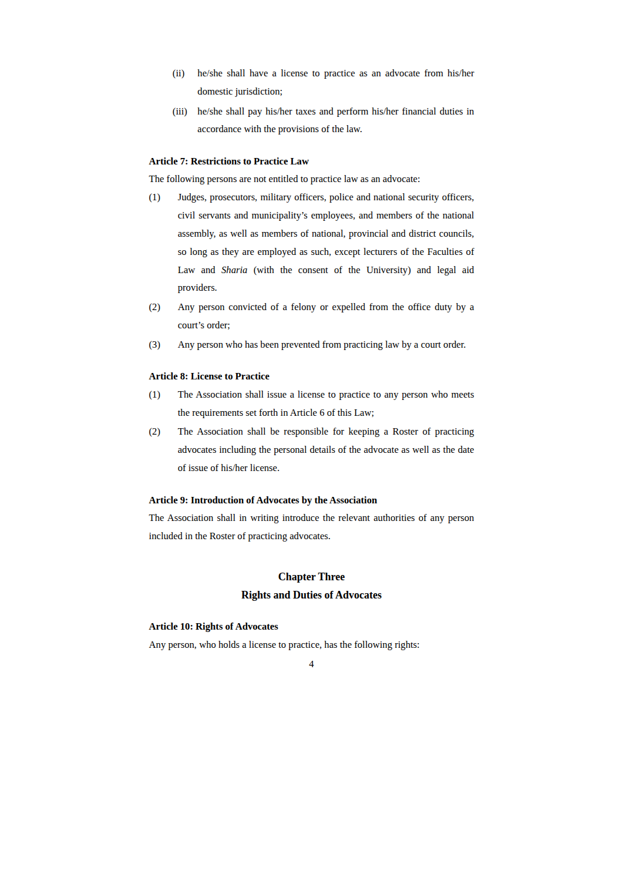(ii) he/she shall have a license to practice as an advocate from his/her domestic jurisdiction;
(iii) he/she shall pay his/her taxes and perform his/her financial duties in accordance with the provisions of the law.
Article 7: Restrictions to Practice Law
The following persons are not entitled to practice law as an advocate:
(1) Judges, prosecutors, military officers, police and national security officers, civil servants and municipality’s employees, and members of the national assembly, as well as members of national, provincial and district councils, so long as they are employed as such, except lecturers of the Faculties of Law and Sharia (with the consent of the University) and legal aid providers.
(2) Any person convicted of a felony or expelled from the office duty by a court’s order;
(3) Any person who has been prevented from practicing law by a court order.
Article 8: License to Practice
(1) The Association shall issue a license to practice to any person who meets the requirements set forth in Article 6 of this Law;
(2) The Association shall be responsible for keeping a Roster of practicing advocates including the personal details of the advocate as well as the date of issue of his/her license.
Article 9: Introduction of Advocates by the Association
The Association shall in writing introduce the relevant authorities of any person included in the Roster of practicing advocates.
Chapter Three
Rights and Duties of Advocates
Article 10: Rights of Advocates
Any person, who holds a license to practice, has the following rights:
4